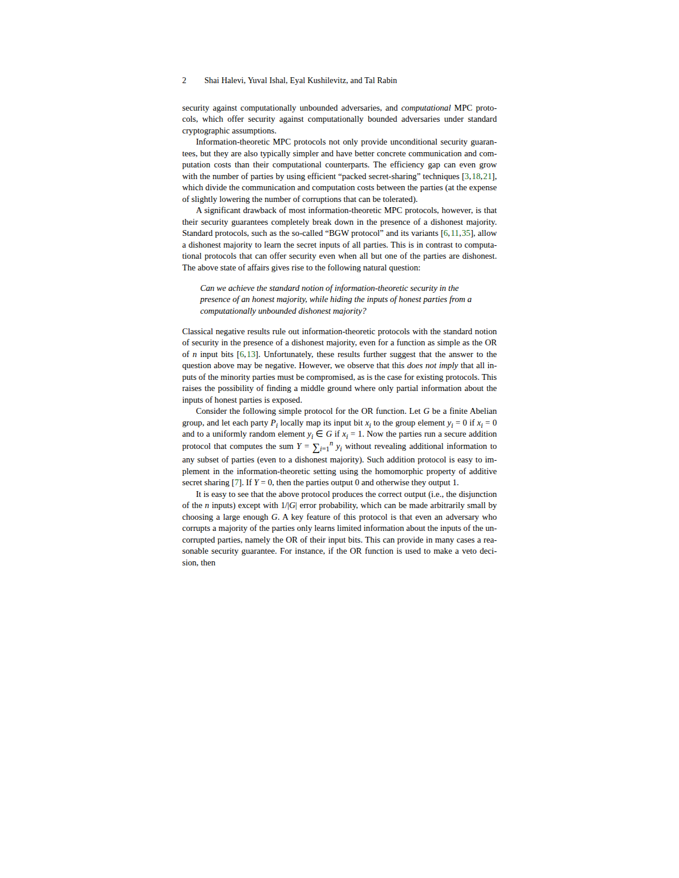2 Shai Halevi, Yuval Ishal, Eyal Kushilevitz, and Tal Rabin
security against computationally unbounded adversaries, and computational MPC protocols, which offer security against computationally bounded adversaries under standard cryptographic assumptions.
Information-theoretic MPC protocols not only provide unconditional security guarantees, but they are also typically simpler and have better concrete communication and computation costs than their computational counterparts. The efficiency gap can even grow with the number of parties by using efficient “packed secret-sharing” techniques [3, 18, 21], which divide the communication and computation costs between the parties (at the expense of slightly lowering the number of corruptions that can be tolerated).
A significant drawback of most information-theoretic MPC protocols, however, is that their security guarantees completely break down in the presence of a dishonest majority. Standard protocols, such as the so-called “BGW protocol” and its variants [6, 11, 35], allow a dishonest majority to learn the secret inputs of all parties. This is in contrast to computational protocols that can offer security even when all but one of the parties are dishonest. The above state of affairs gives rise to the following natural question:
Can we achieve the standard notion of information-theoretic security in the presence of an honest majority, while hiding the inputs of honest parties from a computationally unbounded dishonest majority?
Classical negative results rule out information-theoretic protocols with the standard notion of security in the presence of a dishonest majority, even for a function as simple as the OR of n input bits [6, 13]. Unfortunately, these results further suggest that the answer to the question above may be negative. However, we observe that this does not imply that all inputs of the minority parties must be compromised, as is the case for existing protocols. This raises the possibility of finding a middle ground where only partial information about the inputs of honest parties is exposed.
Consider the following simple protocol for the OR function. Let G be a finite Abelian group, and let each party Pi locally map its input bit xi to the group element yi = 0 if xi = 0 and to a uniformly random element yi ∈ G if xi = 1. Now the parties run a secure addition protocol that computes the sum Y = ∑i=1n yi without revealing additional information to any subset of parties (even to a dishonest majority). Such addition protocol is easy to implement in the information-theoretic setting using the homomorphic property of additive secret sharing [7]. If Y = 0, then the parties output 0 and otherwise they output 1.
It is easy to see that the above protocol produces the correct output (i.e., the disjunction of the n inputs) except with 1/|G| error probability, which can be made arbitrarily small by choosing a large enough G. A key feature of this protocol is that even an adversary who corrupts a majority of the parties only learns limited information about the inputs of the uncorrupted parties, namely the OR of their input bits. This can provide in many cases a reasonable security guarantee. For instance, if the OR function is used to make a veto decision, then